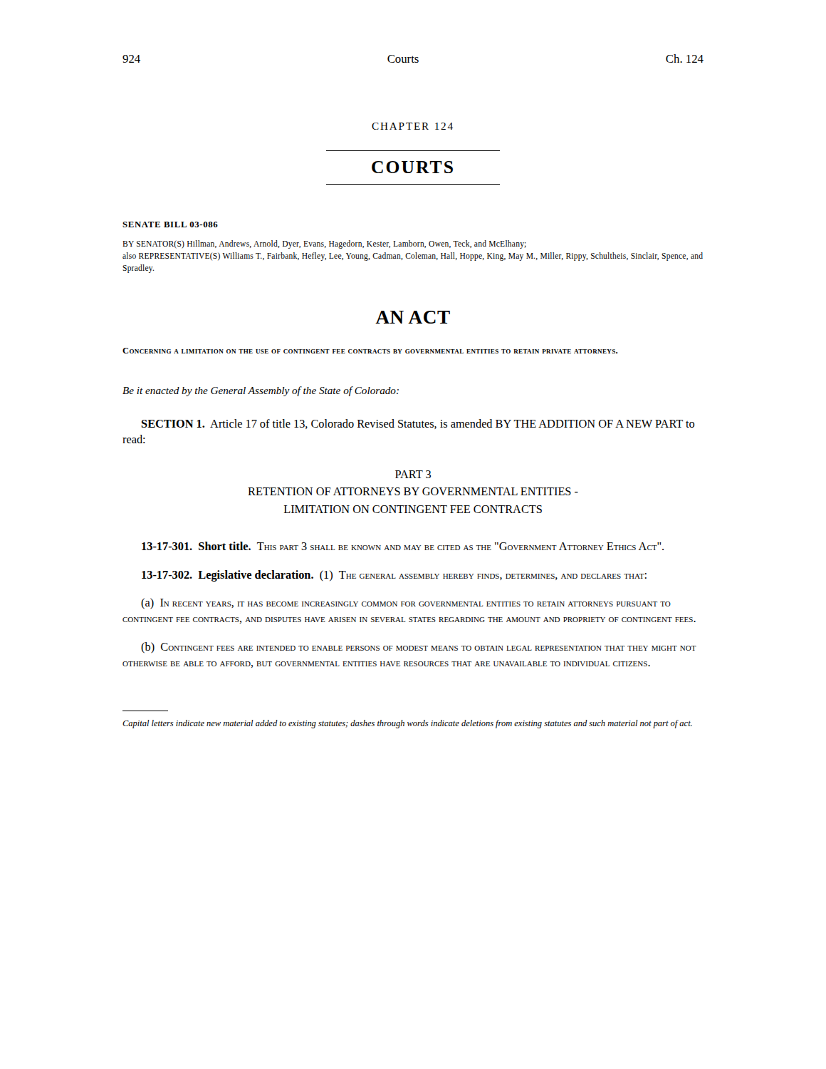924 Courts Ch. 124
CHAPTER 124
COURTS
SENATE BILL 03-086
BY SENATOR(S) Hillman, Andrews, Arnold, Dyer, Evans, Hagedorn, Kester, Lamborn, Owen, Teck, and McElhany;
also REPRESENTATIVE(S) Williams T., Fairbank, Hefley, Lee, Young, Cadman, Coleman, Hall, Hoppe, King, May M., Miller, Rippy, Schultheis, Sinclair, Spence, and Spradley.
AN ACT
Concerning a limitation on the use of contingent fee contracts by governmental entities to retain private attorneys.
Be it enacted by the General Assembly of the State of Colorado:
SECTION 1. Article 17 of title 13, Colorado Revised Statutes, is amended BY THE ADDITION OF A NEW PART to read:
PART 3 RETENTION OF ATTORNEYS BY GOVERNMENTAL ENTITIES -
LIMITATION ON CONTINGENT FEE CONTRACTS
13-17-301. Short title. This part 3 shall be known and may be cited as the "Government Attorney Ethics Act".
13-17-302. Legislative declaration. (1) The general assembly hereby finds, determines, and declares that:
(a) In recent years, it has become increasingly common for governmental entities to retain attorneys pursuant to contingent fee contracts, and disputes have arisen in several states regarding the amount and propriety of contingent fees.
(b) Contingent fees are intended to enable persons of modest means to obtain legal representation that they might not otherwise be able to afford, but governmental entities have resources that are unavailable to individual citizens.
Capital letters indicate new material added to existing statutes; dashes through words indicate deletions from existing statutes and such material not part of act.